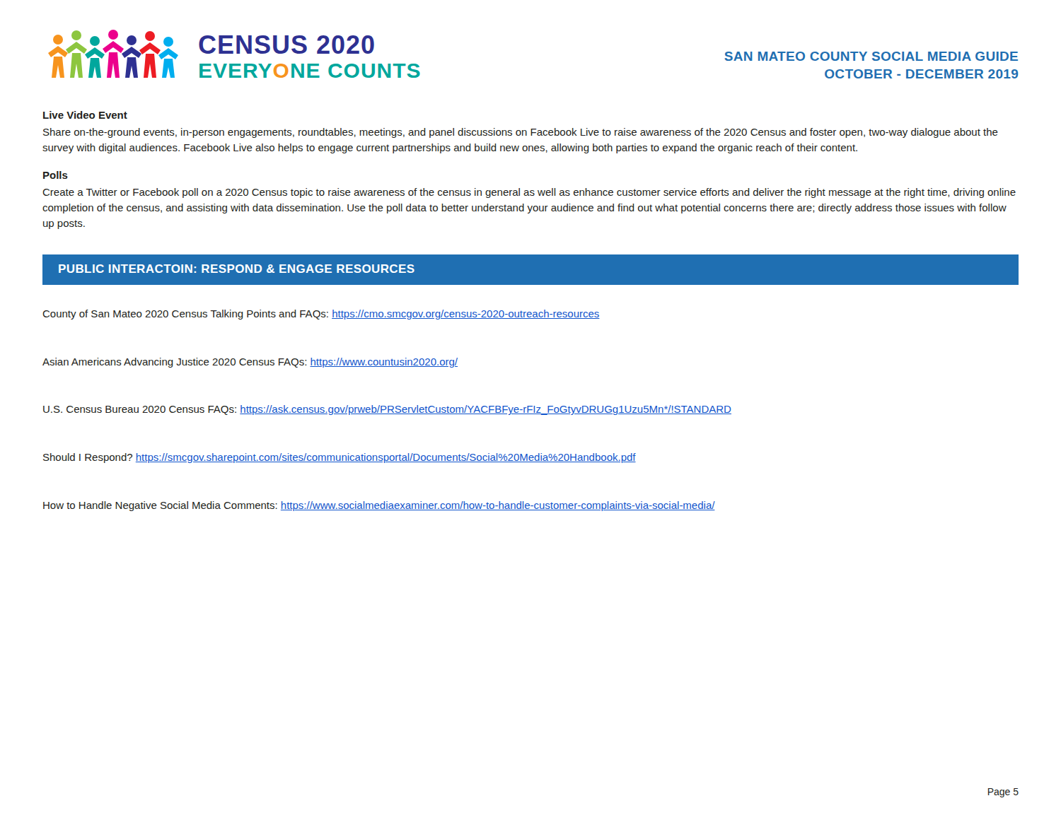CENSUS 2020 EVERYONE COUNTS
SAN MATEO COUNTY SOCIAL MEDIA GUIDE OCTOBER - DECEMBER 2019
Live Video Event
Share on-the-ground events, in-person engagements, roundtables, meetings, and panel discussions on Facebook Live to raise awareness of the 2020 Census and foster open, two-way dialogue about the survey with digital audiences. Facebook Live also helps to engage current partnerships and build new ones, allowing both parties to expand the organic reach of their content.
Polls
Create a Twitter or Facebook poll on a 2020 Census topic to raise awareness of the census in general as well as enhance customer service efforts and deliver the right message at the right time, driving online completion of the census, and assisting with data dissemination. Use the poll data to better understand your audience and find out what potential concerns there are; directly address those issues with follow up posts.
PUBLIC INTERACTOIN: RESPOND & ENGAGE RESOURCES
County of San Mateo 2020 Census Talking Points and FAQs: https://cmo.smcgov.org/census-2020-outreach-resources
Asian Americans Advancing Justice 2020 Census FAQs: https://www.countusin2020.org/
U.S. Census Bureau 2020 Census FAQs: https://ask.census.gov/prweb/PRServletCustom/YACFBFye-rFIz_FoGtyvDRUGg1Uzu5Mn*/!STANDARD
Should I Respond? https://smcgov.sharepoint.com/sites/communicationsportal/Documents/Social%20Media%20Handbook.pdf
How to Handle Negative Social Media Comments: https://www.socialmediaexaminer.com/how-to-handle-customer-complaints-via-social-media/
Page 5